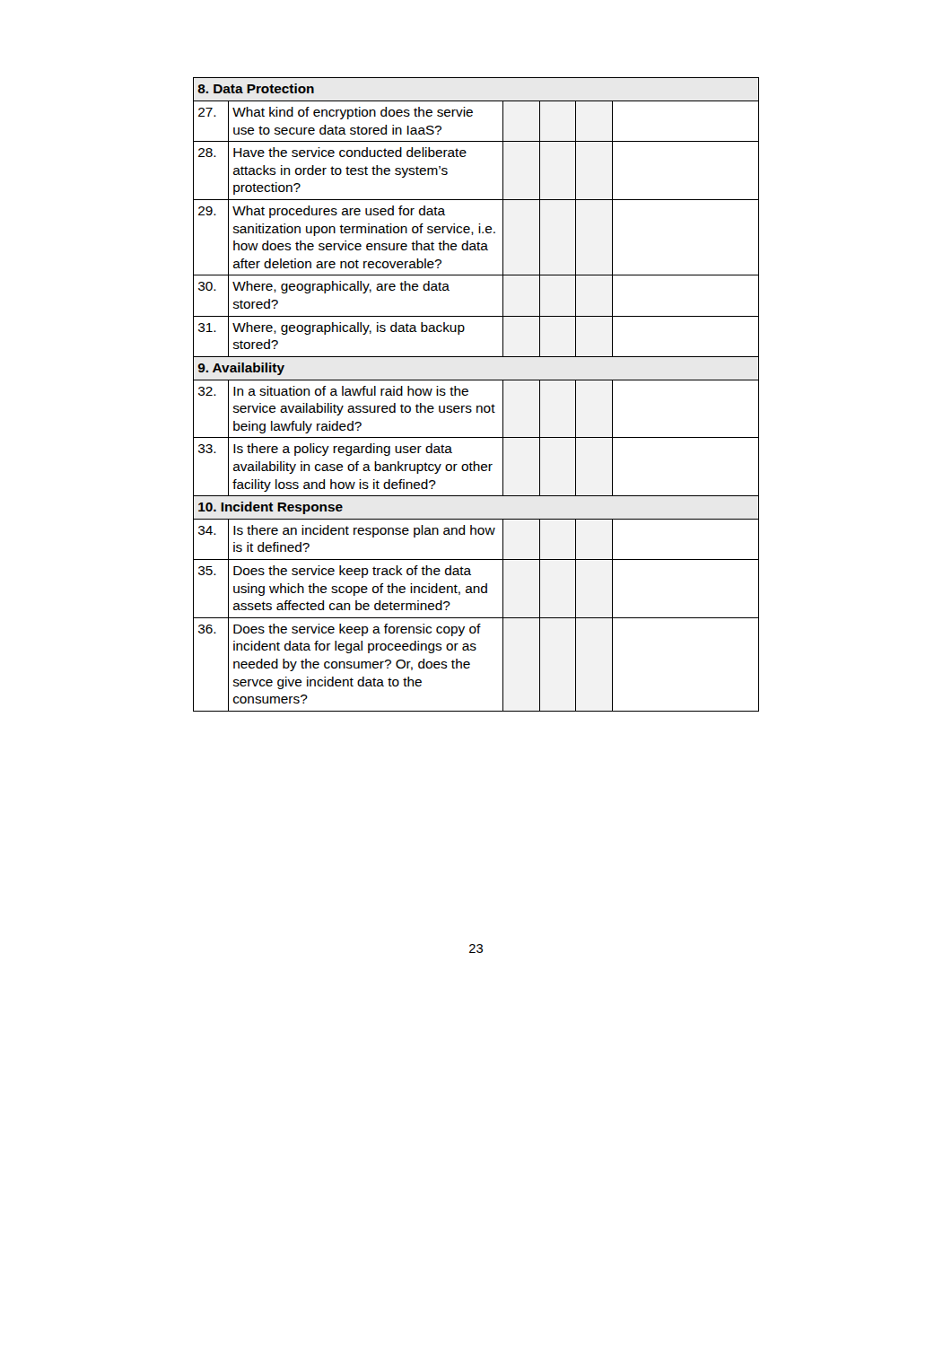| 8. Data Protection |
| 27. | What kind of encryption does the servie use to secure data stored in IaaS? | | | | |
| 28. | Have the service conducted deliberate attacks in order to test the system’s protection? | | | | |
| 29. | What procedures are used for data sanitization upon termination of service, i.e. how does the service ensure that the data after deletion are not recoverable? | | | | |
| 30. | Where, geographically, are the data stored? | | | | |
| 31. | Where, geographically, is data backup stored? | | | | |
| 9. Availability |
| 32. | In a situation of a lawful raid how is the service availability assured to the users not being lawfuly raided? | | | | |
| 33. | Is there a policy regarding user data availability in case of a bankruptcy or other facility loss and how is it defined? | | | | |
| 10. Incident Response |
| 34. | Is there an incident response plan and how is it defined? | | | | |
| 35. | Does the service keep track of the data using which the scope of the incident, and assets affected can be determined? | | | | |
| 36. | Does the service keep a forensic copy of incident data for legal proceedings or as needed by the consumer? Or, does the servce give incident data to the consumers? | | | | |
23